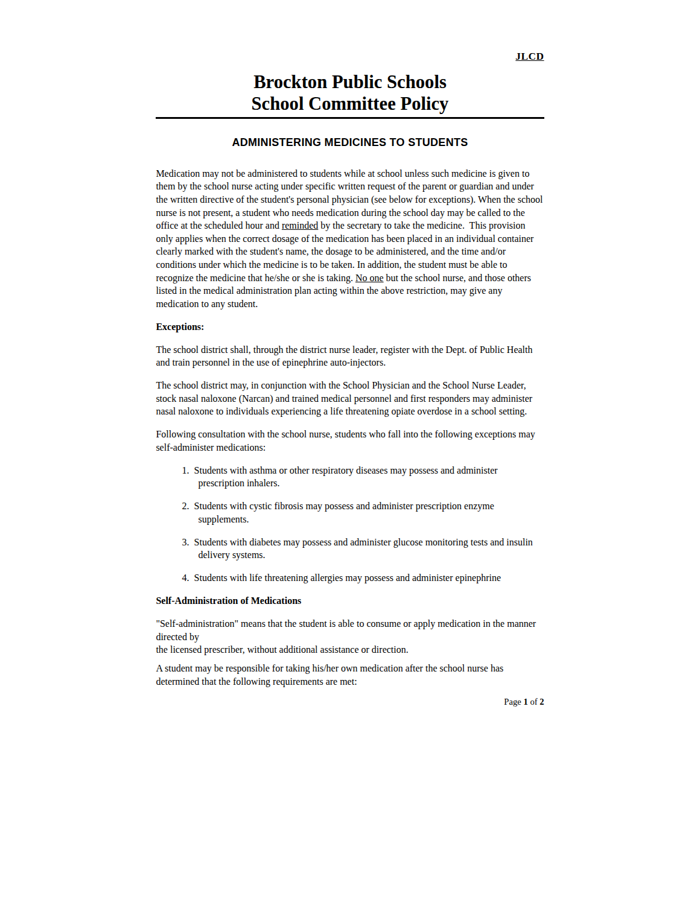JLCD
Brockton Public Schools
School Committee Policy
ADMINISTERING MEDICINES TO STUDENTS
Medication may not be administered to students while at school unless such medicine is given to them by the school nurse acting under specific written request of the parent or guardian and under the written directive of the student's personal physician (see below for exceptions). When the school nurse is not present, a student who needs medication during the school day may be called to the office at the scheduled hour and reminded by the secretary to take the medicine. This provision only applies when the correct dosage of the medication has been placed in an individual container clearly marked with the student's name, the dosage to be administered, and the time and/or conditions under which the medicine is to be taken. In addition, the student must be able to recognize the medicine that he/she or she is taking. No one but the school nurse, and those others listed in the medical administration plan acting within the above restriction, may give any medication to any student.
Exceptions:
The school district shall, through the district nurse leader, register with the Dept. of Public Health and train personnel in the use of epinephrine auto-injectors.
The school district may, in conjunction with the School Physician and the School Nurse Leader, stock nasal naloxone (Narcan) and trained medical personnel and first responders may administer nasal naloxone to individuals experiencing a life threatening opiate overdose in a school setting.
Following consultation with the school nurse, students who fall into the following exceptions may self-administer medications:
1. Students with asthma or other respiratory diseases may possess and administer prescription inhalers.
2. Students with cystic fibrosis may possess and administer prescription enzyme supplements.
3. Students with diabetes may possess and administer glucose monitoring tests and insulin delivery systems.
4. Students with life threatening allergies may possess and administer epinephrine
Self-Administration of Medications
"Self-administration" means that the student is able to consume or apply medication in the manner directed by
the licensed prescriber, without additional assistance or direction.
A student may be responsible for taking his/her own medication after the school nurse has determined that the following requirements are met:
Page 1 of 2